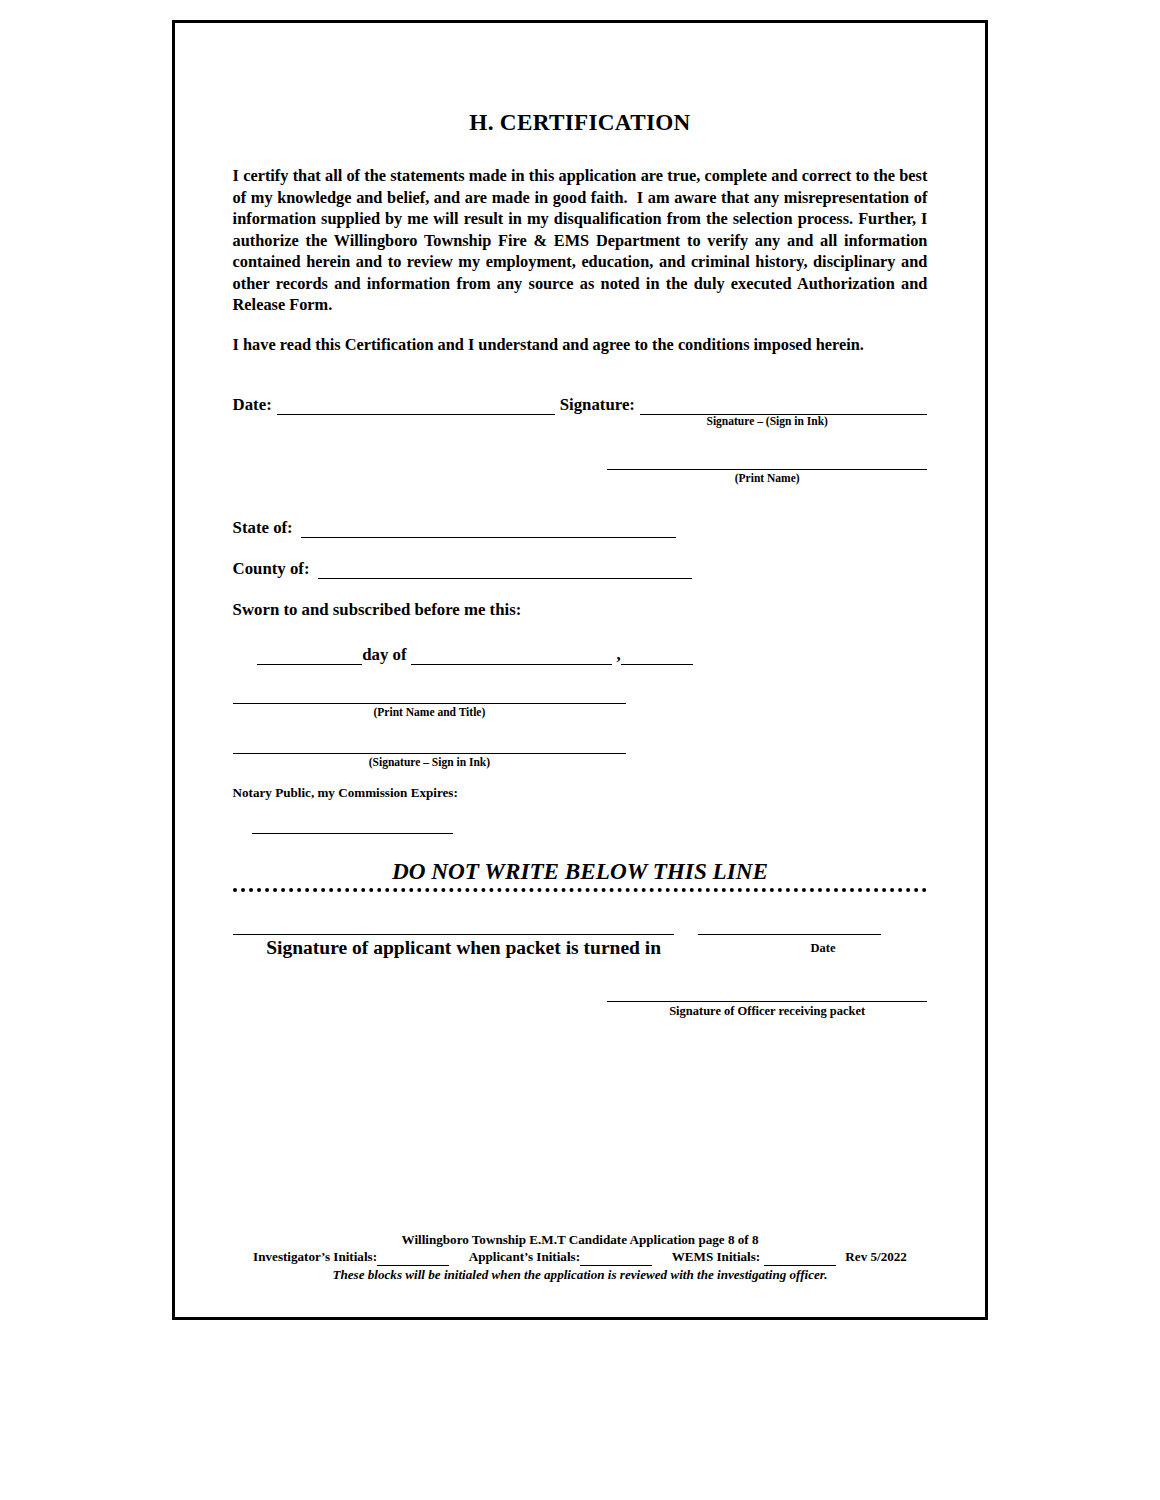H. CERTIFICATION
I certify that all of the statements made in this application are true, complete and correct to the best of my knowledge and belief, and are made in good faith. I am aware that any misrepresentation of information supplied by me will result in my disqualification from the selection process. Further, I authorize the Willingboro Township Fire & EMS Department to verify any and all information contained herein and to review my employment, education, and criminal history, disciplinary and other records and information from any source as noted in the duly executed Authorization and Release Form.
I have read this Certification and I understand and agree to the conditions imposed herein.
Date: Signature:
Signature – (Sign in Ink)
(Print Name)
State of:
County of:
Sworn to and subscribed before me this:
day of ,
(Print Name and Title)
(Signature – Sign in Ink)
Notary Public, my Commission Expires:
DO NOT WRITE BELOW THIS LINE
Signature of applicant when packet is turned in
Date
Signature of Officer receiving packet
Willingboro Township E.M.T Candidate Application page 8 of 8
Investigator’s Initials: Applicant’s Initials: WEMS Initials: Rev 5/2022
These blocks will be initialed when the application is reviewed with the investigating officer.